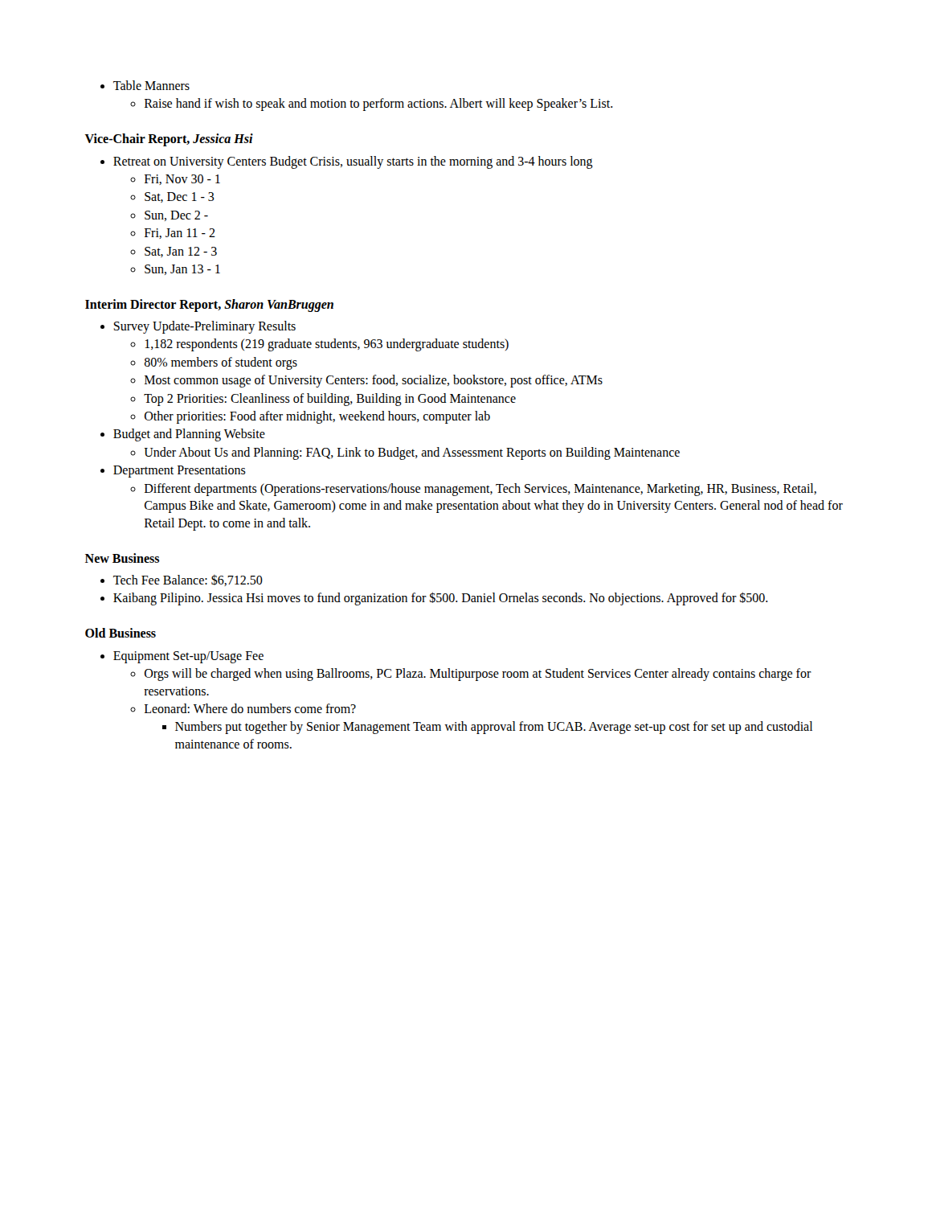Table Manners
Raise hand if wish to speak and motion to perform actions. Albert will keep Speaker’s List.
Vice-Chair Report, Jessica Hsi
Retreat on University Centers Budget Crisis, usually starts in the morning and 3-4 hours long
Fri, Nov 30 - 1
Sat, Dec 1 - 3
Sun, Dec 2 -
Fri, Jan 11 - 2
Sat, Jan 12 - 3
Sun, Jan 13 - 1
Interim Director Report, Sharon VanBruggen
Survey Update-Preliminary Results
1,182 respondents (219 graduate students, 963 undergraduate students)
80% members of student orgs
Most common usage of University Centers: food, socialize, bookstore, post office, ATMs
Top 2 Priorities: Cleanliness of building, Building in Good Maintenance
Other priorities: Food after midnight, weekend hours, computer lab
Budget and Planning Website
Under About Us and Planning: FAQ, Link to Budget, and Assessment Reports on Building Maintenance
Department Presentations
Different departments (Operations-reservations/house management, Tech Services, Maintenance, Marketing, HR, Business, Retail, Campus Bike and Skate, Gameroom) come in and make presentation about what they do in University Centers. General nod of head for Retail Dept. to come in and talk.
New Business
Tech Fee Balance: $6,712.50
Kaibang Pilipino. Jessica Hsi moves to fund organization for $500. Daniel Ornelas seconds. No objections. Approved for $500.
Old Business
Equipment Set-up/Usage Fee
Orgs will be charged when using Ballrooms, PC Plaza. Multipurpose room at Student Services Center already contains charge for reservations.
Leonard: Where do numbers come from?
Numbers put together by Senior Management Team with approval from UCAB. Average set-up cost for set up and custodial maintenance of rooms.